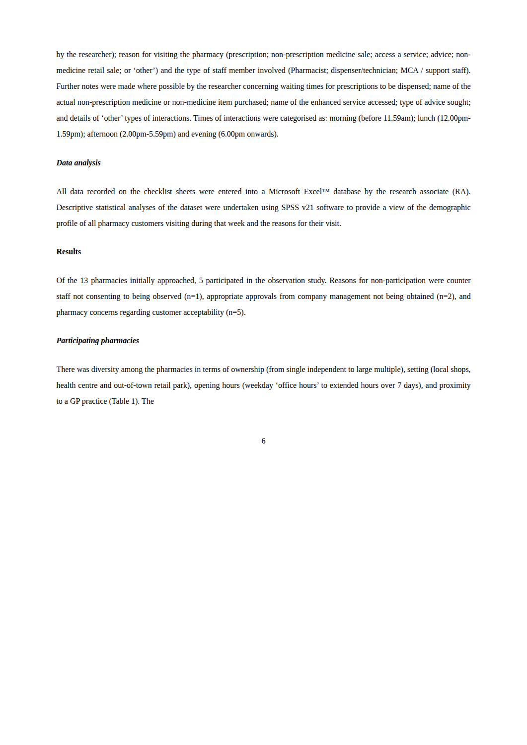by the researcher); reason for visiting the pharmacy (prescription; non-prescription medicine sale; access a service; advice; non-medicine retail sale; or ‘other’) and the type of staff member involved (Pharmacist; dispenser/technician; MCA / support staff). Further notes were made where possible by the researcher concerning waiting times for prescriptions to be dispensed; name of the actual non-prescription medicine or non-medicine item purchased; name of the enhanced service accessed; type of advice sought; and details of ‘other’ types of interactions. Times of interactions were categorised as: morning (before 11.59am); lunch (12.00pm-1.59pm); afternoon (2.00pm-5.59pm) and evening (6.00pm onwards).
Data analysis
All data recorded on the checklist sheets were entered into a Microsoft Excel™ database by the research associate (RA). Descriptive statistical analyses of the dataset were undertaken using SPSS v21 software to provide a view of the demographic profile of all pharmacy customers visiting during that week and the reasons for their visit.
Results
Of the 13 pharmacies initially approached, 5 participated in the observation study. Reasons for non-participation were counter staff not consenting to being observed (n=1), appropriate approvals from company management not being obtained (n=2), and pharmacy concerns regarding customer acceptability (n=5).
Participating pharmacies
There was diversity among the pharmacies in terms of ownership (from single independent to large multiple), setting (local shops, health centre and out-of-town retail park), opening hours (weekday ‘office hours’ to extended hours over 7 days), and proximity to a GP practice (Table 1). The
6